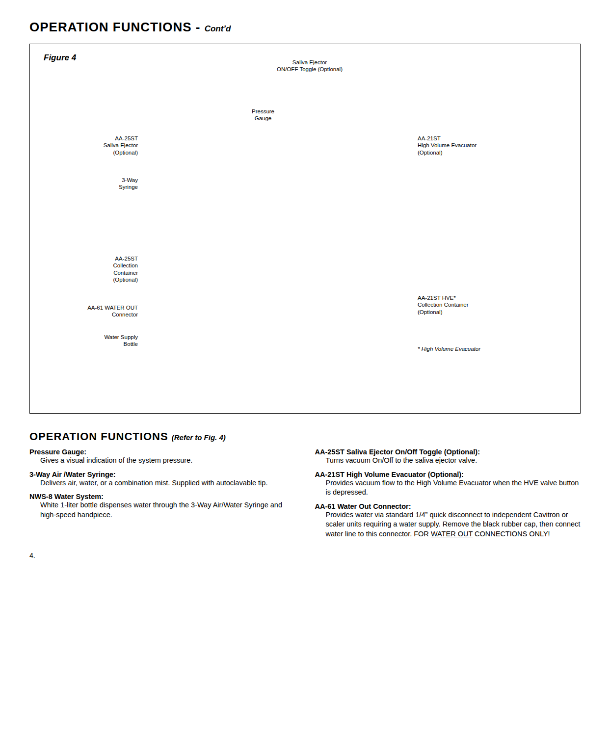OPERATION FUNCTIONS - Cont’d
Figure 4
Saliva Ejector
ON/OFF Toggle (Optional)
Pressure
Gauge
AA-25ST
Saliva Ejector
(Optional)
3-Way
Syringe
AA-21ST
High Volume Evacuator
(Optional)
AA-25ST
Collection
Container
(Optional)
AA-61 WATER OUT
Connector
Water Supply
Bottle
AA-21ST HVE*
Collection Container
(Optional)
* High Volume Evacuator
OPERATION FUNCTIONS (Refer to Fig. 4)
Pressure Gauge:
Gives a visual indication of the system pressure.
3-Way Air /Water Syringe:
Delivers air, water, or a combination mist. Supplied with autoclavable tip.
NWS-8 Water System:
White 1-liter bottle dispenses water through the 3-Way Air/Water Syringe and high-speed handpiece.
AA-25ST Saliva Ejector On/Off Toggle (Optional):
Turns vacuum On/Off to the saliva ejector valve.
AA-21ST High Volume Evacuator (Optional):
Provides vacuum flow to the High Volume Evacuator when the HVE valve button is depressed.
AA-61 Water Out Connector:
Provides water via standard 1/4” quick disconnect to independent Cavitron or scaler units requiring a water supply. Remove the black rubber cap, then connect water line to this connector. FOR WATER OUT CONNECTIONS ONLY!
4.